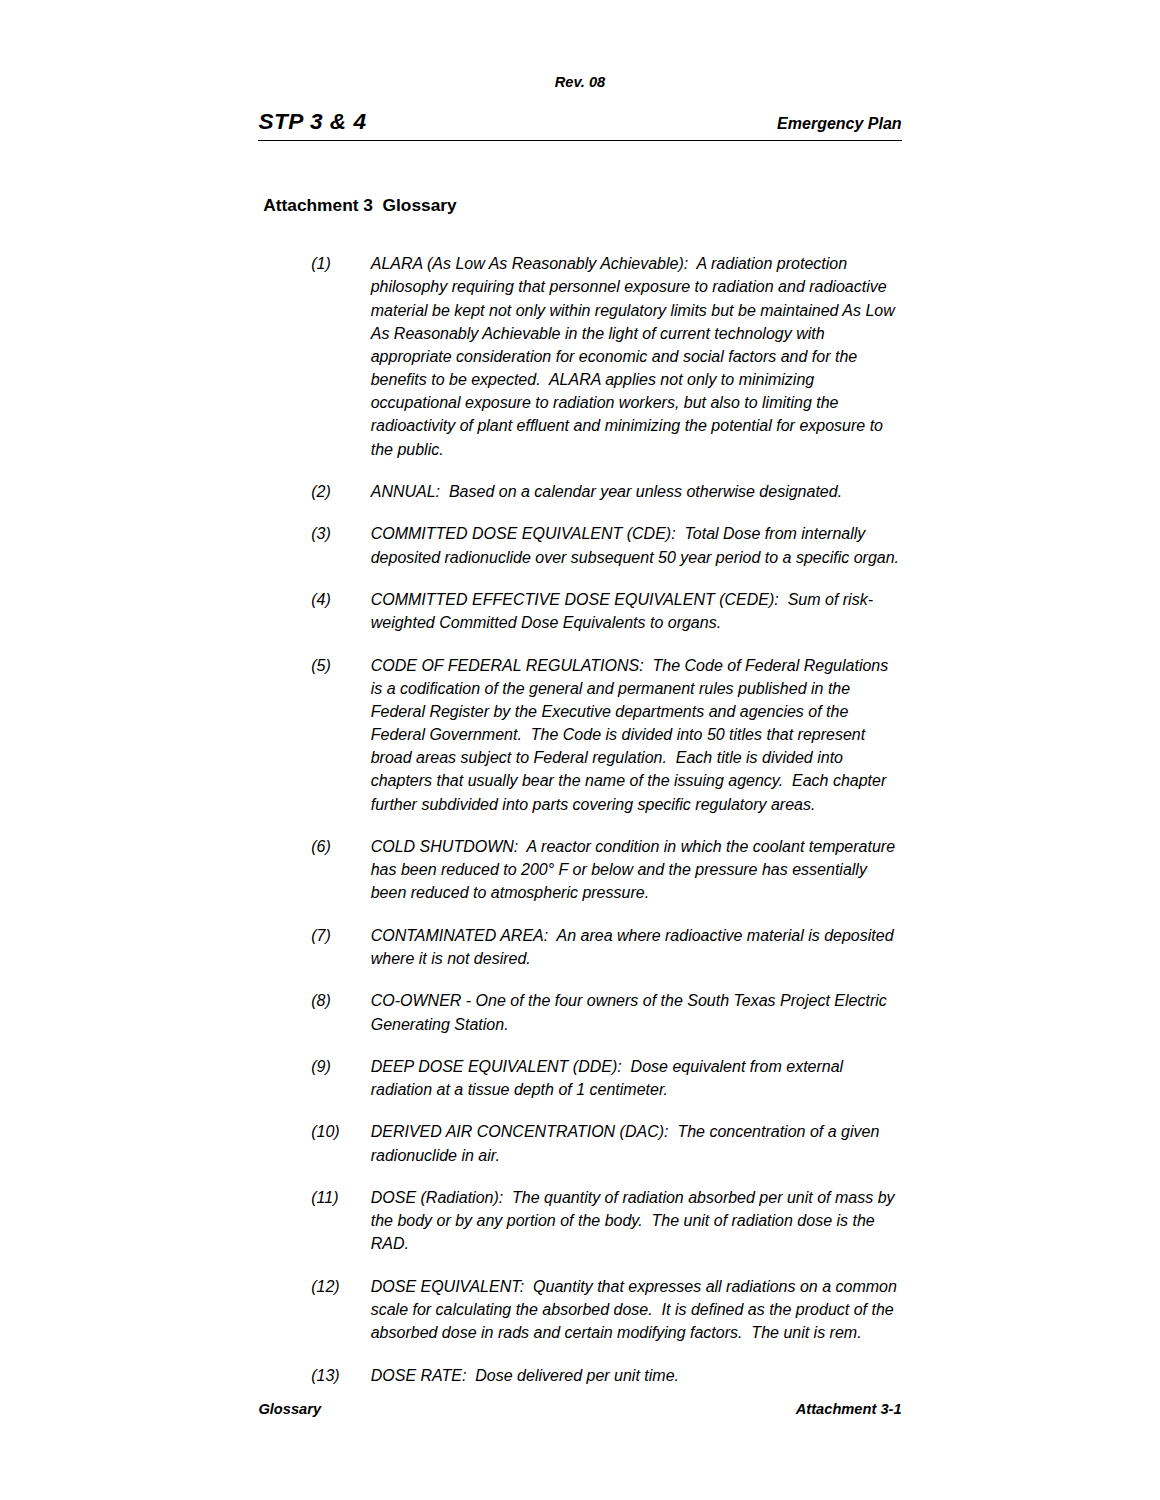Rev. 08
STP 3 & 4
Emergency Plan
Attachment 3 Glossary
(1) ALARA (As Low As Reasonably Achievable): A radiation protection philosophy requiring that personnel exposure to radiation and radioactive material be kept not only within regulatory limits but be maintained As Low As Reasonably Achievable in the light of current technology with appropriate consideration for economic and social factors and for the benefits to be expected. ALARA applies not only to minimizing occupational exposure to radiation workers, but also to limiting the radioactivity of plant effluent and minimizing the potential for exposure to the public.
(2) ANNUAL: Based on a calendar year unless otherwise designated.
(3) COMMITTED DOSE EQUIVALENT (CDE): Total Dose from internally deposited radionuclide over subsequent 50 year period to a specific organ.
(4) COMMITTED EFFECTIVE DOSE EQUIVALENT (CEDE): Sum of risk-weighted Committed Dose Equivalents to organs.
(5) CODE OF FEDERAL REGULATIONS: The Code of Federal Regulations is a codification of the general and permanent rules published in the Federal Register by the Executive departments and agencies of the Federal Government. The Code is divided into 50 titles that represent broad areas subject to Federal regulation. Each title is divided into chapters that usually bear the name of the issuing agency. Each chapter further subdivided into parts covering specific regulatory areas.
(6) COLD SHUTDOWN: A reactor condition in which the coolant temperature has been reduced to 200° F or below and the pressure has essentially been reduced to atmospheric pressure.
(7) CONTAMINATED AREA: An area where radioactive material is deposited where it is not desired.
(8) CO-OWNER - One of the four owners of the South Texas Project Electric Generating Station.
(9) DEEP DOSE EQUIVALENT (DDE): Dose equivalent from external radiation at a tissue depth of 1 centimeter.
(10) DERIVED AIR CONCENTRATION (DAC): The concentration of a given radionuclide in air.
(11) DOSE (Radiation): The quantity of radiation absorbed per unit of mass by the body or by any portion of the body. The unit of radiation dose is the RAD.
(12) DOSE EQUIVALENT: Quantity that expresses all radiations on a common scale for calculating the absorbed dose. It is defined as the product of the absorbed dose in rads and certain modifying factors. The unit is rem.
(13) DOSE RATE: Dose delivered per unit time.
Glossary
Attachment 3-1